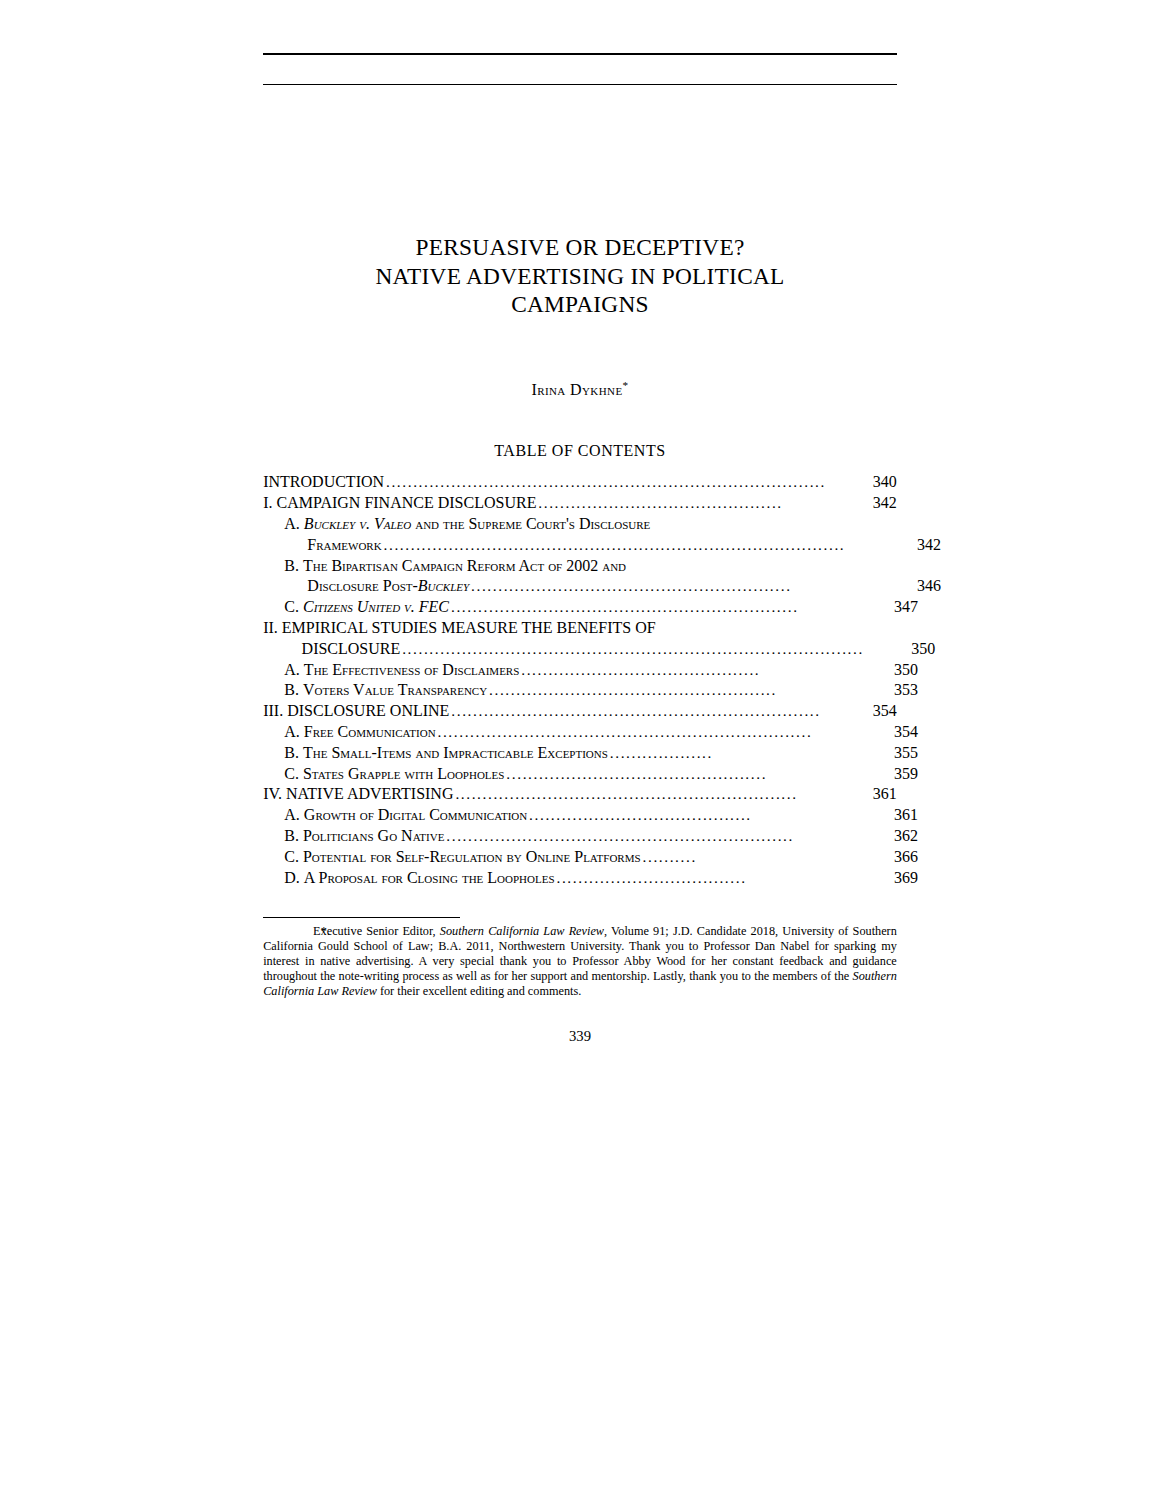Persuasive or Deceptive?
Native Advertising in Political
Campaigns
Irina Dykhne*
TABLE OF CONTENTS
INTRODUCTION ................................................................................. 340
I. CAMPAIGN FINANCE DISCLOSURE ............................................. 342
A. Buckley v. Valeo and the Supreme Court's Disclosure
Framework ..................................................................................... 342
B. The Bipartisan Campaign Reform Act of 2002 and
Disclosure Post-Buckley ........................................................... 346
C. Citizens United v. FEC ................................................................ 347
II. EMPIRICAL STUDIES MEASURE THE BENEFITS OF
DISCLOSURE ..................................................................................... 350
A. The Effectiveness of Disclaimers ............................................ 350
B. Voters Value Transparency ..................................................... 353
III. DISCLOSURE ONLINE .................................................................... 354
A. Free Communication ..................................................................... 354
B. The Small-Items and Impracticable Exceptions ................... 355
C. States Grapple with Loopholes ................................................ 359
IV. NATIVE ADVERTISING ............................................................... 361
A. Growth of Digital Communication ......................................... 361
B. Politicians Go Native ................................................................ 362
C. Potential for Self-Regulation by Online Platforms .......... 366
D. A Proposal for Closing the Loopholes ................................... 369
*. Executive Senior Editor, Southern California Law Review, Volume 91; J.D. Candidate 2018, University of Southern California Gould School of Law; B.A. 2011, Northwestern University. Thank you to Professor Dan Nabel for sparking my interest in native advertising. A very special thank you to Professor Abby Wood for her constant feedback and guidance throughout the note-writing process as well as for her support and mentorship. Lastly, thank you to the members of the Southern California Law Review for their excellent editing and comments.
339